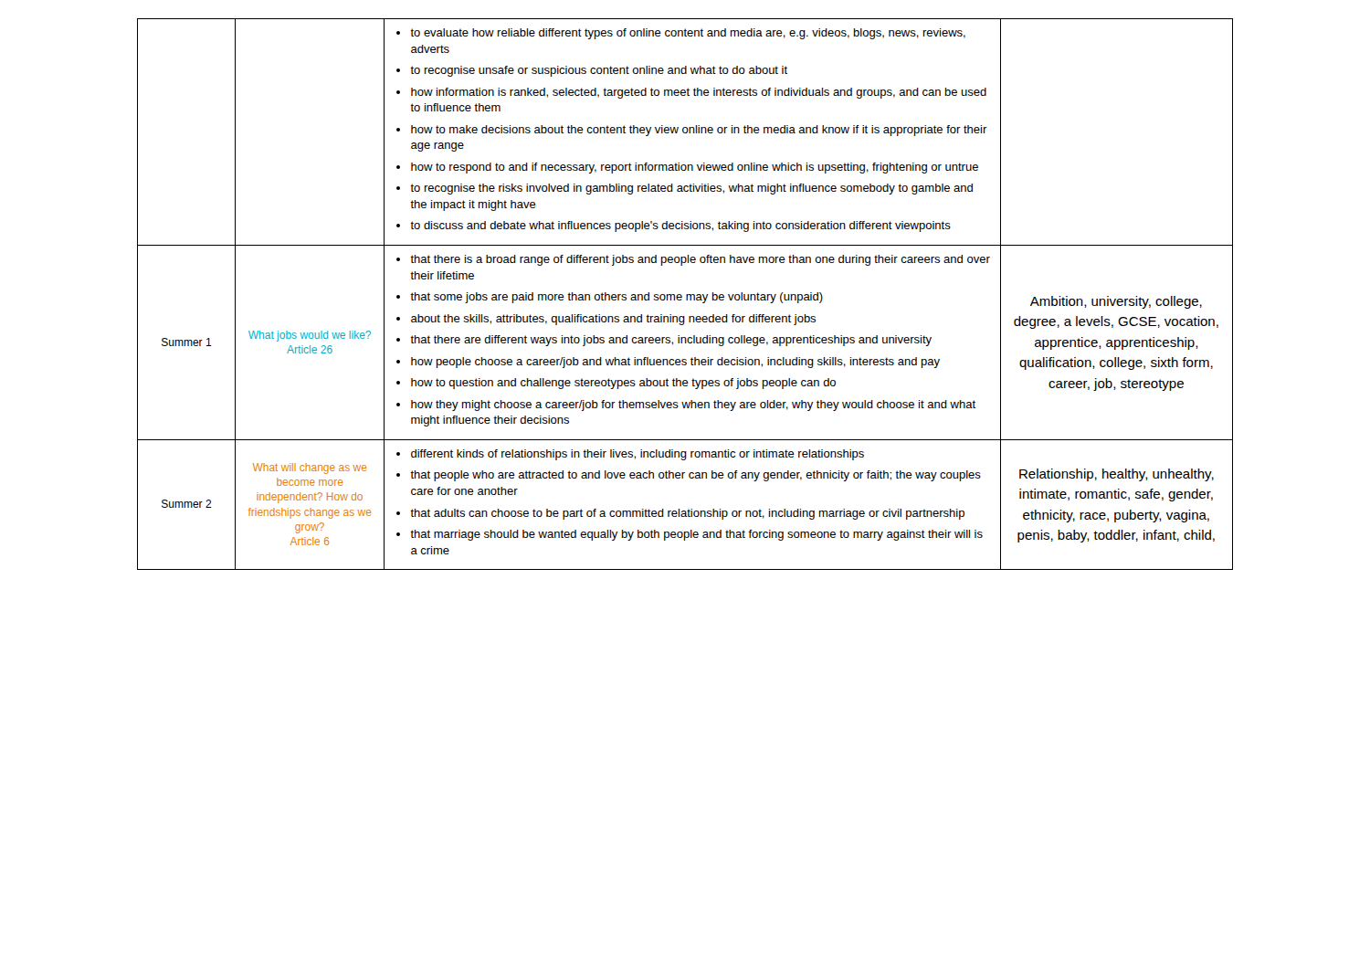| | | to evaluate how reliable different types of online content and media are, e.g. videos, blogs, news, reviews, adverts to recognise unsafe or suspicious content online and what to do about it how information is ranked, selected, targeted to meet the interests of individuals and groups, and can be used to influence them how to make decisions about the content they view online or in the media and know if it is appropriate for their age range how to respond to and if necessary, report information viewed online which is upsetting, frightening or untrue to recognise the risks involved in gambling related activities, what might influence somebody to gamble and the impact it might have to discuss and debate what influences people's decisions, taking into consideration different viewpoints | |
| Summer 1 | What jobs would we like? Article 26 | that there is a broad range of different jobs and people often have more than one during their careers and over their lifetime that some jobs are paid more than others and some may be voluntary (unpaid) about the skills, attributes, qualifications and training needed for different jobs that there are different ways into jobs and careers, including college, apprenticeships and university how people choose a career/job and what influences their decision, including skills, interests and pay how to question and challenge stereotypes about the types of jobs people can do how they might choose a career/job for themselves when they are older, why they would choose it and what might influence their decisions | Ambition, university, college, degree, a levels, GCSE, vocation, apprentice, apprenticeship, qualification, college, sixth form, career, job, stereotype |
| Summer 2 | What will change as we become more independent? How do friendships change as we grow? Article 6 | different kinds of relationships in their lives, including romantic or intimate relationships that people who are attracted to and love each other can be of any gender, ethnicity or faith; the way couples care for one another that adults can choose to be part of a committed relationship or not, including marriage or civil partnership that marriage should be wanted equally by both people and that forcing someone to marry against their will is a crime | Relationship, healthy, unhealthy, intimate, romantic, safe, gender, ethnicity, race, puberty, vagina, penis, baby, toddler, infant, child, |